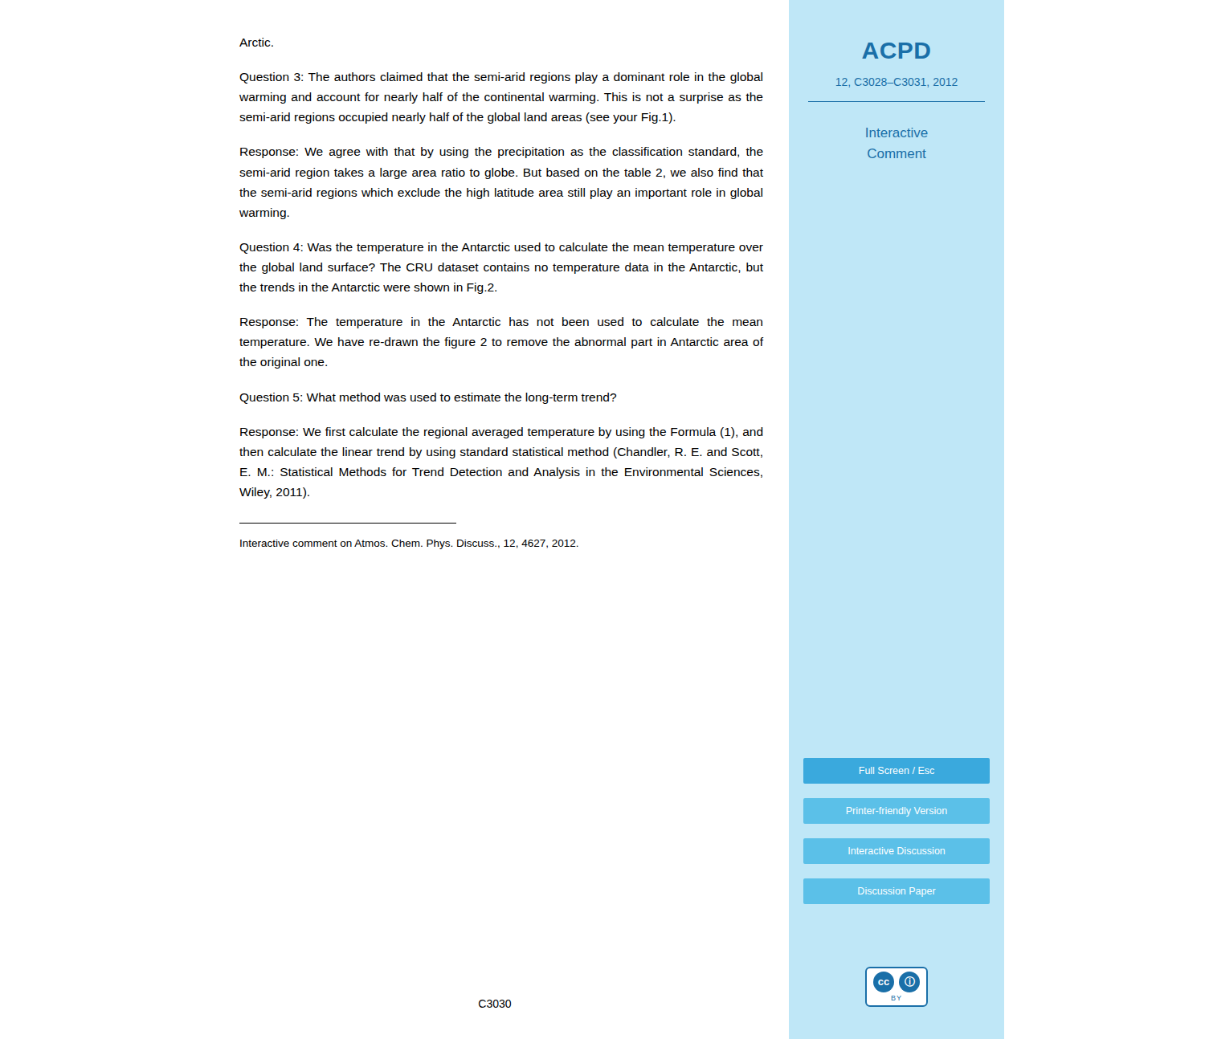Arctic.
Question 3: The authors claimed that the semi-arid regions play a dominant role in the global warming and account for nearly half of the continental warming. This is not a surprise as the semi-arid regions occupied nearly half of the global land areas (see your Fig.1).
Response: We agree with that by using the precipitation as the classification standard, the semi-arid region takes a large area ratio to globe. But based on the table 2, we also find that the semi-arid regions which exclude the high latitude area still play an important role in global warming.
Question 4: Was the temperature in the Antarctic used to calculate the mean temperature over the global land surface? The CRU dataset contains no temperature data in the Antarctic, but the trends in the Antarctic were shown in Fig.2.
Response: The temperature in the Antarctic has not been used to calculate the mean temperature. We have re-drawn the figure 2 to remove the abnormal part in Antarctic area of the original one.
Question 5: What method was used to estimate the long-term trend?
Response: We first calculate the regional averaged temperature by using the Formula (1), and then calculate the linear trend by using standard statistical method (Chandler, R. E. and Scott, E. M.: Statistical Methods for Trend Detection and Analysis in the Environmental Sciences, Wiley, 2011).
Interactive comment on Atmos. Chem. Phys. Discuss., 12, 4627, 2012.
C3030
ACPD
12, C3028–C3031, 2012
Interactive
Comment
Full Screen / Esc Printer-friendly Version Interactive Discussion Discussion Paper
cc
ⓘ
BY